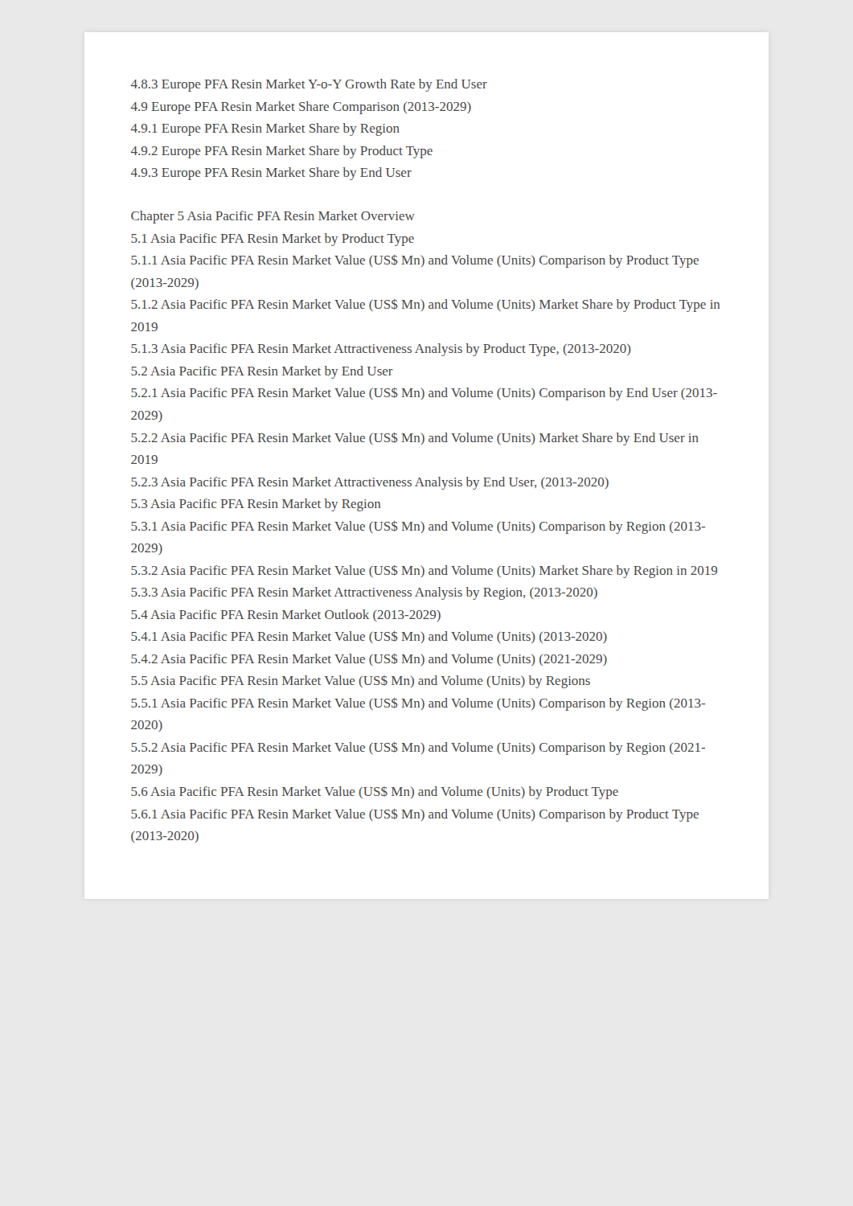4.8.3 Europe PFA Resin Market Y-o-Y Growth Rate by End User
4.9 Europe PFA Resin Market Share Comparison (2013-2029)
4.9.1 Europe PFA Resin Market Share by Region
4.9.2 Europe PFA Resin Market Share by Product Type
4.9.3 Europe PFA Resin Market Share by End User
Chapter 5 Asia Pacific PFA Resin Market Overview
5.1 Asia Pacific PFA Resin Market by Product Type
5.1.1 Asia Pacific PFA Resin Market Value (US$ Mn) and Volume (Units) Comparison by Product Type (2013-2029)
5.1.2 Asia Pacific PFA Resin Market Value (US$ Mn) and Volume (Units) Market Share by Product Type in 2019
5.1.3 Asia Pacific PFA Resin Market Attractiveness Analysis by Product Type, (2013-2020)
5.2 Asia Pacific PFA Resin Market by End User
5.2.1 Asia Pacific PFA Resin Market Value (US$ Mn) and Volume (Units) Comparison by End User (2013-2029)
5.2.2 Asia Pacific PFA Resin Market Value (US$ Mn) and Volume (Units) Market Share by End User in 2019
5.2.3 Asia Pacific PFA Resin Market Attractiveness Analysis by End User, (2013-2020)
5.3 Asia Pacific PFA Resin Market by Region
5.3.1 Asia Pacific PFA Resin Market Value (US$ Mn) and Volume (Units) Comparison by Region (2013-2029)
5.3.2 Asia Pacific PFA Resin Market Value (US$ Mn) and Volume (Units) Market Share by Region in 2019
5.3.3 Asia Pacific PFA Resin Market Attractiveness Analysis by Region, (2013-2020)
5.4 Asia Pacific PFA Resin Market Outlook (2013-2029)
5.4.1 Asia Pacific PFA Resin Market Value (US$ Mn) and Volume (Units) (2013-2020)
5.4.2 Asia Pacific PFA Resin Market Value (US$ Mn) and Volume (Units) (2021-2029)
5.5 Asia Pacific PFA Resin Market Value (US$ Mn) and Volume (Units) by Regions
5.5.1 Asia Pacific PFA Resin Market Value (US$ Mn) and Volume (Units) Comparison by Region (2013-2020)
5.5.2 Asia Pacific PFA Resin Market Value (US$ Mn) and Volume (Units) Comparison by Region (2021-2029)
5.6 Asia Pacific PFA Resin Market Value (US$ Mn) and Volume (Units) by Product Type
5.6.1 Asia Pacific PFA Resin Market Value (US$ Mn) and Volume (Units) Comparison by Product Type (2013-2020)